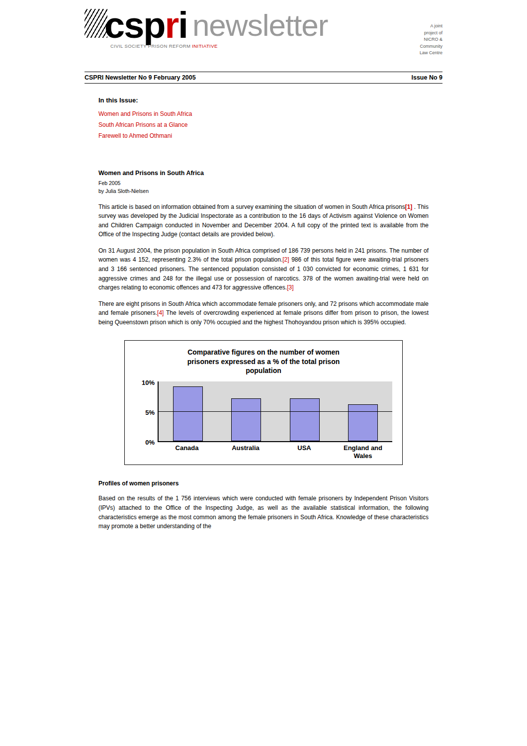cspri newsletter
CIVIL SOCIETY PRISON REFORM INITIATIVE
A joint
project of
NICRO &
Community
Law Centre
CSPRI Newsletter No 9 February 2005 Issue No 9
In this Issue:
Women and Prisons in South Africa
South African Prisons at a Glance
Farewell to Ahmed Othmani
Women and Prisons in South Africa
Feb 2005
by Julia Sloth-Nielsen
This article is based on information obtained from a survey examining the situation of women in South Africa prisons[1] . This survey was developed by the Judicial Inspectorate as a contribution to the 16 days of Activism against Violence on Women and Children Campaign conducted in November and December 2004. A full copy of the printed text is available from the Office of the Inspecting Judge (contact details are provided below).
On 31 August 2004, the prison population in South Africa comprised of 186 739 persons held in 241 prisons. The number of women was 4 152, representing 2.3% of the total prison population.[2] 986 of this total figure were awaiting-trial prisoners and 3 166 sentenced prisoners. The sentenced population consisted of 1 030 convicted for economic crimes, 1 631 for aggressive crimes and 248 for the illegal use or possession of narcotics. 378 of the women awaiting-trial were held on charges relating to economic offences and 473 for aggressive offences.[3]
There are eight prisons in South Africa which accommodate female prisoners only, and 72 prisons which accommodate male and female prisoners.[4] The levels of overcrowding experienced at female prisons differ from prison to prison, the lowest being Queenstown prison which is only 70% occupied and the highest Thohoyandou prison which is 395% occupied.
Comparative figures on the number of women
prisoners expressed as a % of the total prison
population
10% 5% 0%
Canada
Australia
USA
England and
Wales
Profiles of women prisoners
Based on the results of the 1 756 interviews which were conducted with female prisoners by Independent Prison Visitors (IPVs) attached to the Office of the Inspecting Judge, as well as the available statistical information, the following characteristics emerge as the most common among the female prisoners in South Africa. Knowledge of these characteristics may promote a better understanding of the